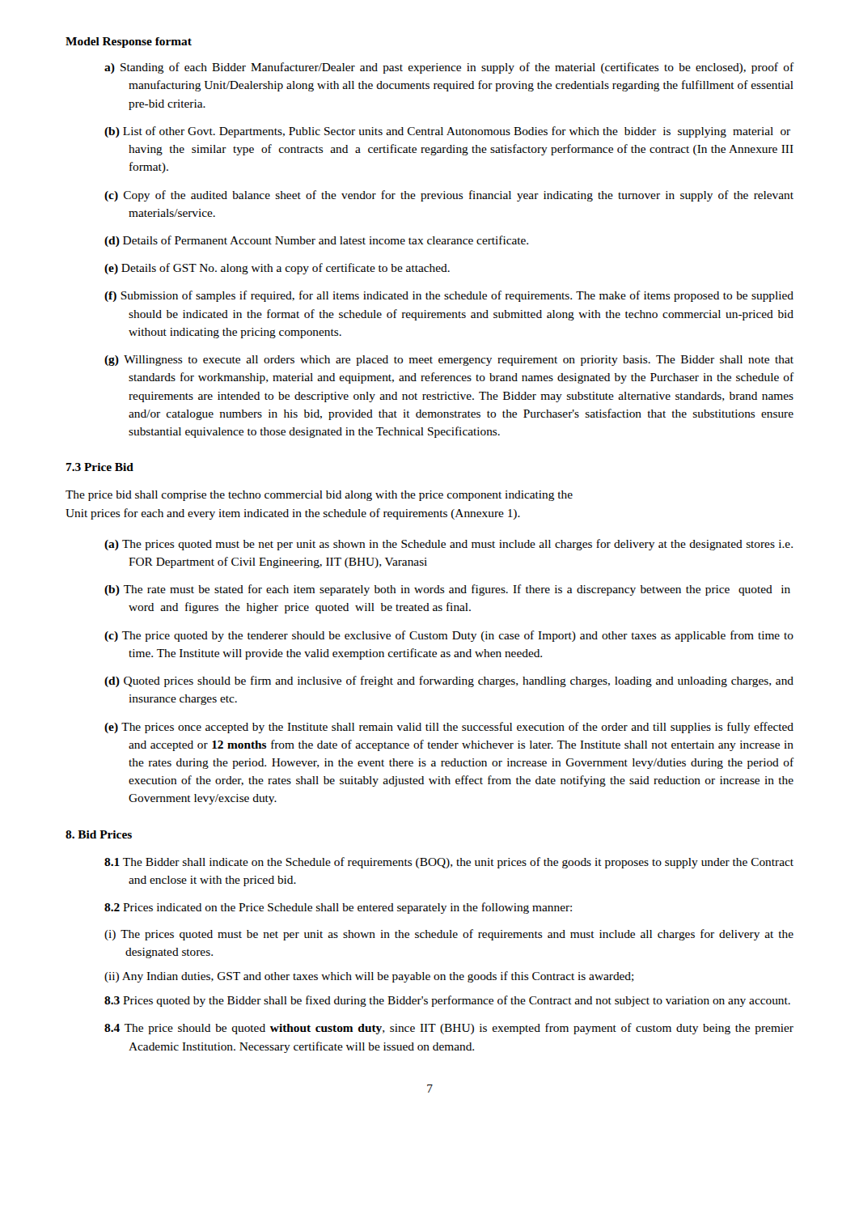Model Response format
a) Standing of each Bidder Manufacturer/Dealer and past experience in supply of the material (certificates to be enclosed), proof of manufacturing Unit/Dealership along with all the documents required for proving the credentials regarding the fulfillment of essential pre-bid criteria.
(b) List of other Govt. Departments, Public Sector units and Central Autonomous Bodies for which the bidder is supplying material or having the similar type of contracts and a certificate regarding the satisfactory performance of the contract (In the Annexure III format).
(c) Copy of the audited balance sheet of the vendor for the previous financial year indicating the turnover in supply of the relevant materials/service.
(d) Details of Permanent Account Number and latest income tax clearance certificate.
(e) Details of GST No. along with a copy of certificate to be attached.
(f) Submission of samples if required, for all items indicated in the schedule of requirements. The make of items proposed to be supplied should be indicated in the format of the schedule of requirements and submitted along with the techno commercial un-priced bid without indicating the pricing components.
(g) Willingness to execute all orders which are placed to meet emergency requirement on priority basis. The Bidder shall note that standards for workmanship, material and equipment, and references to brand names designated by the Purchaser in the schedule of requirements are intended to be descriptive only and not restrictive. The Bidder may substitute alternative standards, brand names and/or catalogue numbers in his bid, provided that it demonstrates to the Purchaser's satisfaction that the substitutions ensure substantial equivalence to those designated in the Technical Specifications.
7.3 Price Bid
The price bid shall comprise the techno commercial bid along with the price component indicating the
Unit prices for each and every item indicated in the schedule of requirements (Annexure 1).
(a) The prices quoted must be net per unit as shown in the Schedule and must include all charges for delivery at the designated stores i.e. FOR Department of Civil Engineering, IIT (BHU), Varanasi
(b) The rate must be stated for each item separately both in words and figures. If there is a discrepancy between the price quoted in word and figures the higher price quoted will be treated as final.
(c) The price quoted by the tenderer should be exclusive of Custom Duty (in case of Import) and other taxes as applicable from time to time. The Institute will provide the valid exemption certificate as and when needed.
(d) Quoted prices should be firm and inclusive of freight and forwarding charges, handling charges, loading and unloading charges, and insurance charges etc.
(e) The prices once accepted by the Institute shall remain valid till the successful execution of the order and till supplies is fully effected and accepted or 12 months from the date of acceptance of tender whichever is later. The Institute shall not entertain any increase in the rates during the period. However, in the event there is a reduction or increase in Government levy/duties during the period of execution of the order, the rates shall be suitably adjusted with effect from the date notifying the said reduction or increase in the Government levy/excise duty.
8. Bid Prices
8.1 The Bidder shall indicate on the Schedule of requirements (BOQ), the unit prices of the goods it proposes to supply under the Contract and enclose it with the priced bid.
8.2 Prices indicated on the Price Schedule shall be entered separately in the following manner:
(i) The prices quoted must be net per unit as shown in the schedule of requirements and must include all charges for delivery at the designated stores.
(ii) Any Indian duties, GST and other taxes which will be payable on the goods if this Contract is awarded;
8.3 Prices quoted by the Bidder shall be fixed during the Bidder's performance of the Contract and not subject to variation on any account.
8.4 The price should be quoted without custom duty, since IIT (BHU) is exempted from payment of custom duty being the premier Academic Institution. Necessary certificate will be issued on demand.
7